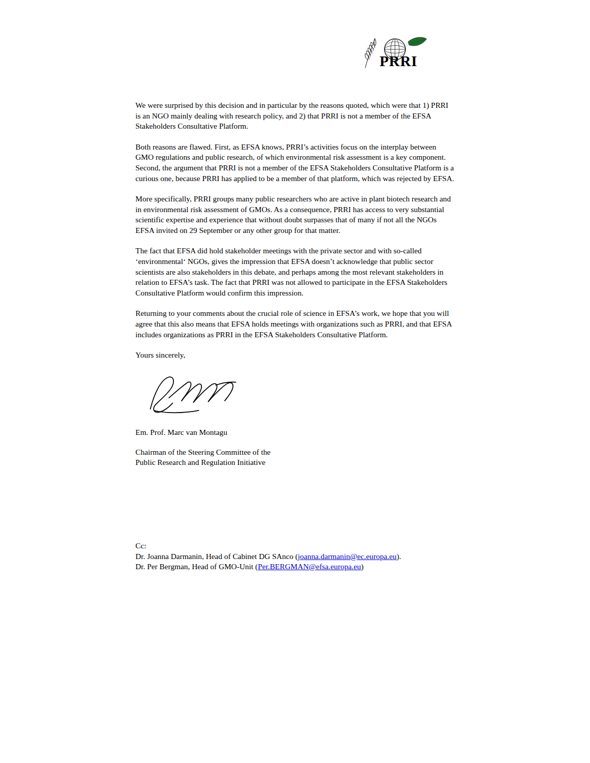PRRI
We were surprised by this decision and in particular by the reasons quoted, which were that 1) PRRI is an NGO mainly dealing with research policy, and 2) that PRRI is not a member of the EFSA Stakeholders Consultative Platform.
Both reasons are flawed. First, as EFSA knows, PRRI’s activities focus on the interplay between GMO regulations and public research, of which environmental risk assessment is a key component. Second, the argument that PRRI is not a member of the EFSA Stakeholders Consultative Platform is a curious one, because PRRI has applied to be a member of that platform, which was rejected by EFSA.
More specifically, PRRI groups many public researchers who are active in plant biotech research and in environmental risk assessment of GMOs. As a consequence, PRRI has access to very substantial scientific expertise and experience that without doubt surpasses that of many if not all the NGOs EFSA invited on 29 September or any other group for that matter.
The fact that EFSA did hold stakeholder meetings with the private sector and with so-called ‘environmental‘ NGOs, gives the impression that EFSA doesn’t acknowledge that public sector scientists are also stakeholders in this debate, and perhaps among the most relevant stakeholders in relation to EFSA’s task. The fact that PRRI was not allowed to participate in the EFSA Stakeholders Consultative Platform would confirm this impression.
Returning to your comments about the crucial role of science in EFSA’s work, we hope that you will agree that this also means that EFSA holds meetings with organizations such as PRRI, and that EFSA includes organizations as PRRI in the EFSA Stakeholders Consultative Platform.
Yours sincerely,
Em. Prof. Marc van Montagu
Chairman of the Steering Committee of the
Public Research and Regulation Initiative
Cc:
Dr. Joanna Darmanin, Head of Cabinet DG SAnco (joanna.darmanin@ec.europa.eu).
Dr. Per Bergman, Head of GMO-Unit (Per.BERGMAN@efsa.europa.eu)